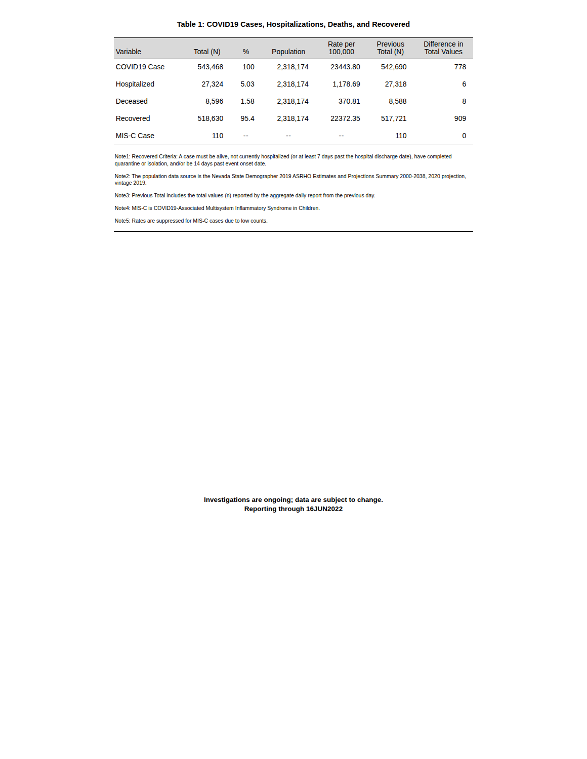Table 1: COVID19 Cases, Hospitalizations, Deaths, and Recovered
| Variable | Total (N) | % | Population | Rate per 100,000 | Previous Total (N) | Difference in Total Values |
| --- | --- | --- | --- | --- | --- | --- |
| COVID19 Case | 543,468 | 100 | 2,318,174 | 23443.80 | 542,690 | 778 |
| Hospitalized | 27,324 | 5.03 | 2,318,174 | 1,178.69 | 27,318 | 6 |
| Deceased | 8,596 | 1.58 | 2,318,174 | 370.81 | 8,588 | 8 |
| Recovered | 518,630 | 95.4 | 2,318,174 | 22372.35 | 517,721 | 909 |
| MIS-C Case | 110 | -- | -- | -- | 110 | 0 |
Note1: Recovered Criteria: A case must be alive, not currently hospitalized (or at least 7 days past the hospital discharge date), have completed quarantine or isolation, and/or be 14 days past event onset date.
Note2: The population data source is the Nevada State Demographer 2019 ASRHO Estimates and Projections Summary 2000-2038, 2020 projection, vintage 2019.
Note3: Previous Total includes the total values (n) reported by the aggregate daily report from the previous day.
Note4: MIS-C is COVID19-Associated Multisystem Inflammatory Syndrome in Children.
Note5: Rates are suppressed for MIS-C cases due to low counts.
Investigations are ongoing; data are subject to change.
Reporting through 16JUN2022